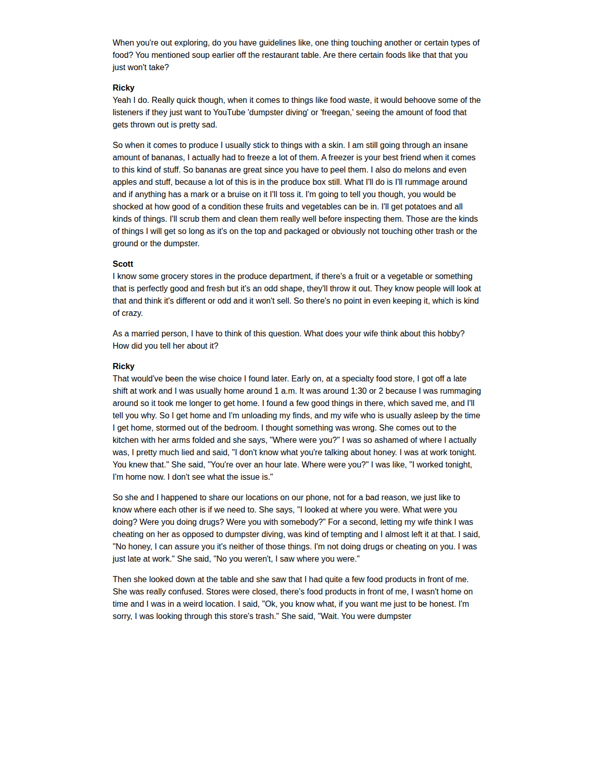When you're out exploring, do you have guidelines like, one thing touching another or certain types of food? You mentioned soup earlier off the restaurant table. Are there certain foods like that that you just won't take?
Ricky
Yeah I do. Really quick though, when it comes to things like food waste, it would behoove some of the listeners if they just want to YouTube 'dumpster diving' or 'freegan,' seeing the amount of food that gets thrown out is pretty sad.
So when it comes to produce I usually stick to things with a skin. I am still going through an insane amount of bananas, I actually had to freeze a lot of them. A freezer is your best friend when it comes to this kind of stuff. So bananas are great since you have to peel them. I also do melons and even apples and stuff, because a lot of this is in the produce box still. What I'll do is I'll rummage around and if anything has a mark or a bruise on it I'll toss it. I'm going to tell you though, you would be shocked at how good of a condition these fruits and vegetables can be in. I'll get potatoes and all kinds of things. I'll scrub them and clean them really well before inspecting them. Those are the kinds of things I will get so long as it's on the top and packaged or obviously not touching other trash or the ground or the dumpster.
Scott
I know some grocery stores in the produce department, if there's a fruit or a vegetable or something that is perfectly good and fresh but it's an odd shape, they'll throw it out. They know people will look at that and think it's different or odd and it won't sell. So there's no point in even keeping it, which is kind of crazy.
As a married person, I have to think of this question. What does your wife think about this hobby? How did you tell her about it?
Ricky
That would've been the wise choice I found later. Early on, at a specialty food store, I got off a late shift at work and I was usually home around 1 a.m. It was around 1:30 or 2 because I was rummaging around so it took me longer to get home. I found a few good things in there, which saved me, and I'll tell you why. So I get home and I'm unloading my finds, and my wife who is usually asleep by the time I get home, stormed out of the bedroom. I thought something was wrong. She comes out to the kitchen with her arms folded and she says, "Where were you?" I was so ashamed of where I actually was, I pretty much lied and said, "I don't know what you're talking about honey. I was at work tonight. You knew that." She said, "You're over an hour late. Where were you?" I was like, "I worked tonight, I'm home now. I don't see what the issue is."
So she and I happened to share our locations on our phone, not for a bad reason, we just like to know where each other is if we need to. She says, "I looked at where you were. What were you doing? Were you doing drugs? Were you with somebody?" For a second, letting my wife think I was cheating on her as opposed to dumpster diving, was kind of tempting and I almost left it at that. I said, "No honey, I can assure you it's neither of those things. I'm not doing drugs or cheating on you. I was just late at work." She said, "No you weren't, I saw where you were."
Then she looked down at the table and she saw that I had quite a few food products in front of me. She was really confused. Stores were closed, there's food products in front of me, I wasn't home on time and I was in a weird location. I said, "Ok, you know what, if you want me just to be honest. I'm sorry, I was looking through this store's trash." She said, "Wait. You were dumpster